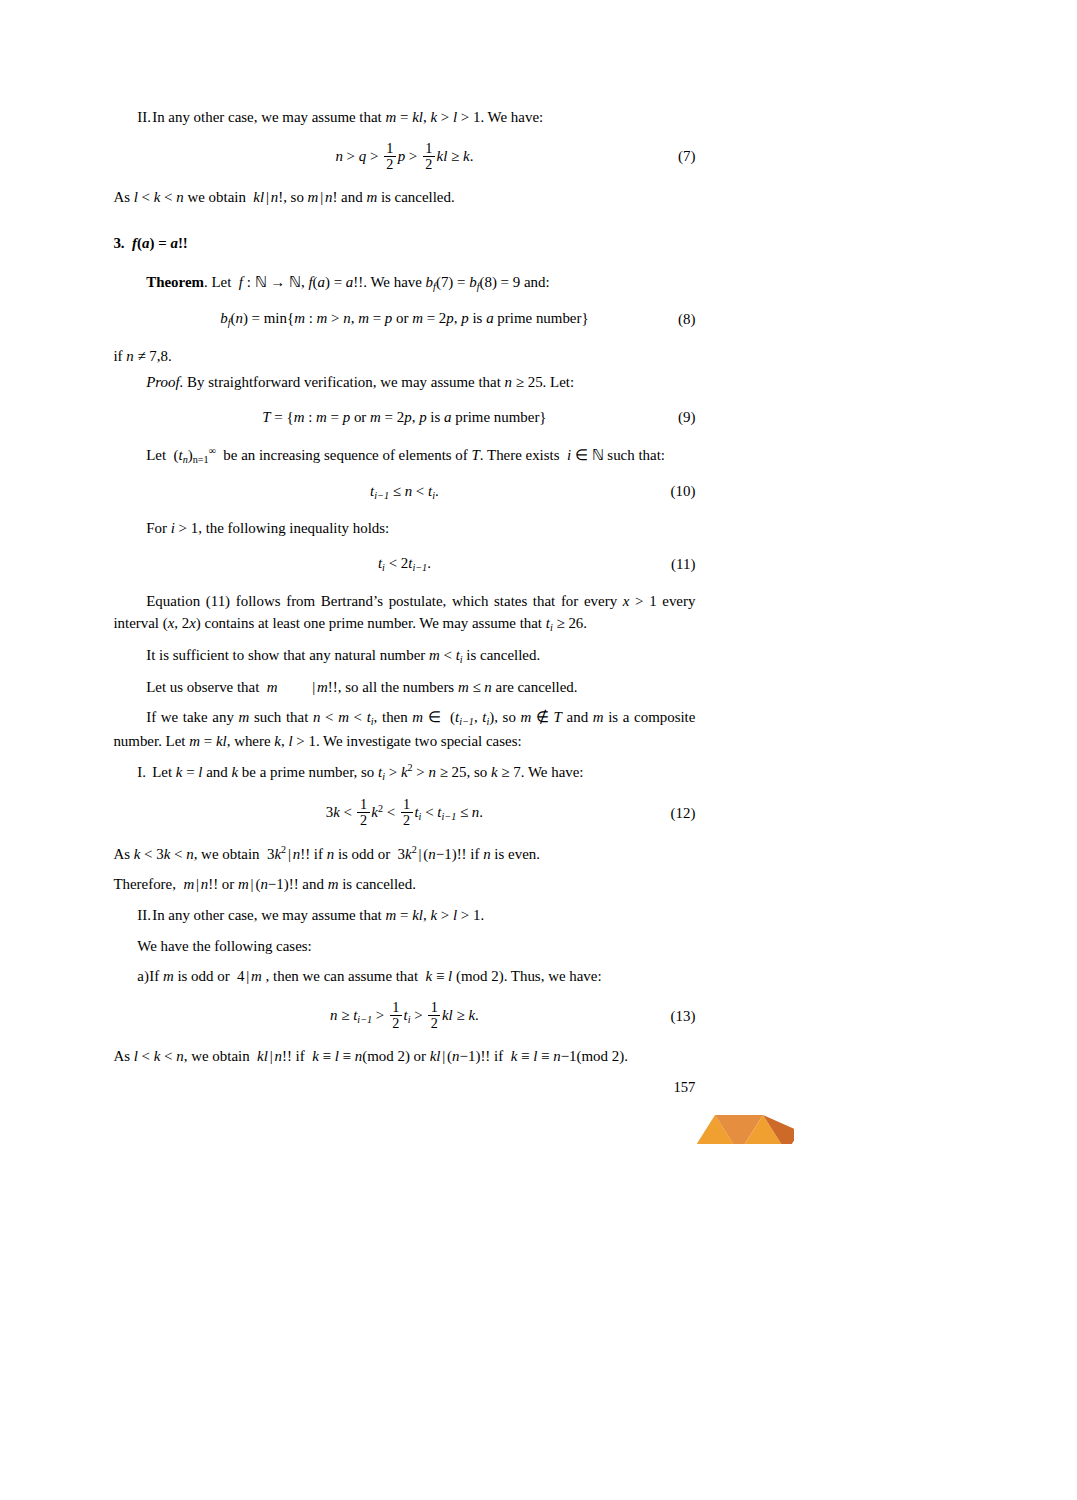II.
In any other case, we may assume that m = kl, k > l > 1. We have:
n > q > 12 p > 12 kl ≥ k. (7)
As l < k < n we obtain kl|n!, so m|n! and m is cancelled.
3. f(a) = a!!
Theorem. Let f : ℕ → ℕ, f(a) = a!!. We have bf(7) = bf(8) = 9 and:
bf(n) = min{m : m > n, m = p or m = 2p, p is a prime number} (8)
if n ≠ 7,8.
Proof. By straightforward verification, we may assume that n ≥ 25. Let:
T = {m : m = p or m = 2p, p is a prime number} (9)
Let (tn)n=1∞ be an increasing sequence of elements of T. There exists i ∈ ℕ such that:
ti−1 ≤ n < ti. (10)
For i > 1, the following inequality holds:
ti < 2ti−1. (11)
Equation (11) follows from Bertrand’s postulate, which states that for every x > 1 every interval (x, 2x) contains at least one prime number. We may assume that ti ≥ 26.
It is sufficient to show that any natural number m < ti is cancelled.
Let us observe that m|m!!, so all the numbers m ≤ n are cancelled.
If we take any m such that n < m < ti, then m ∈ (ti−1, ti), so m ∉ T and m is a composite number. Let m = kl, where k, l > 1. We investigate two special cases:
I.
Let k = l and k be a prime number, so ti > k2 > n ≥ 25, so k ≥ 7. We have:
3k < 12 k2 < 12 ti < ti−1 ≤ n. (12)
As k < 3k < n, we obtain 3k2|n!! if n is odd or 3k2|(n−1)!! if n is even.
Therefore, m|n!! or m|(n−1)!! and m is cancelled.
II.
In any other case, we may assume that m = kl, k > l > 1.
We have the following cases:
a)
If m is odd or 4|m , then we can assume that k ≡ l (mod 2). Thus, we have:
n ≥ ti−1 > 12 ti > 12 kl ≥ k. (13)
As l < k < n, we obtain kl|n!! if k ≡ l ≡ n(mod 2) or kl|(n−1)!! if k ≡ l ≡ n−1(mod 2).
157